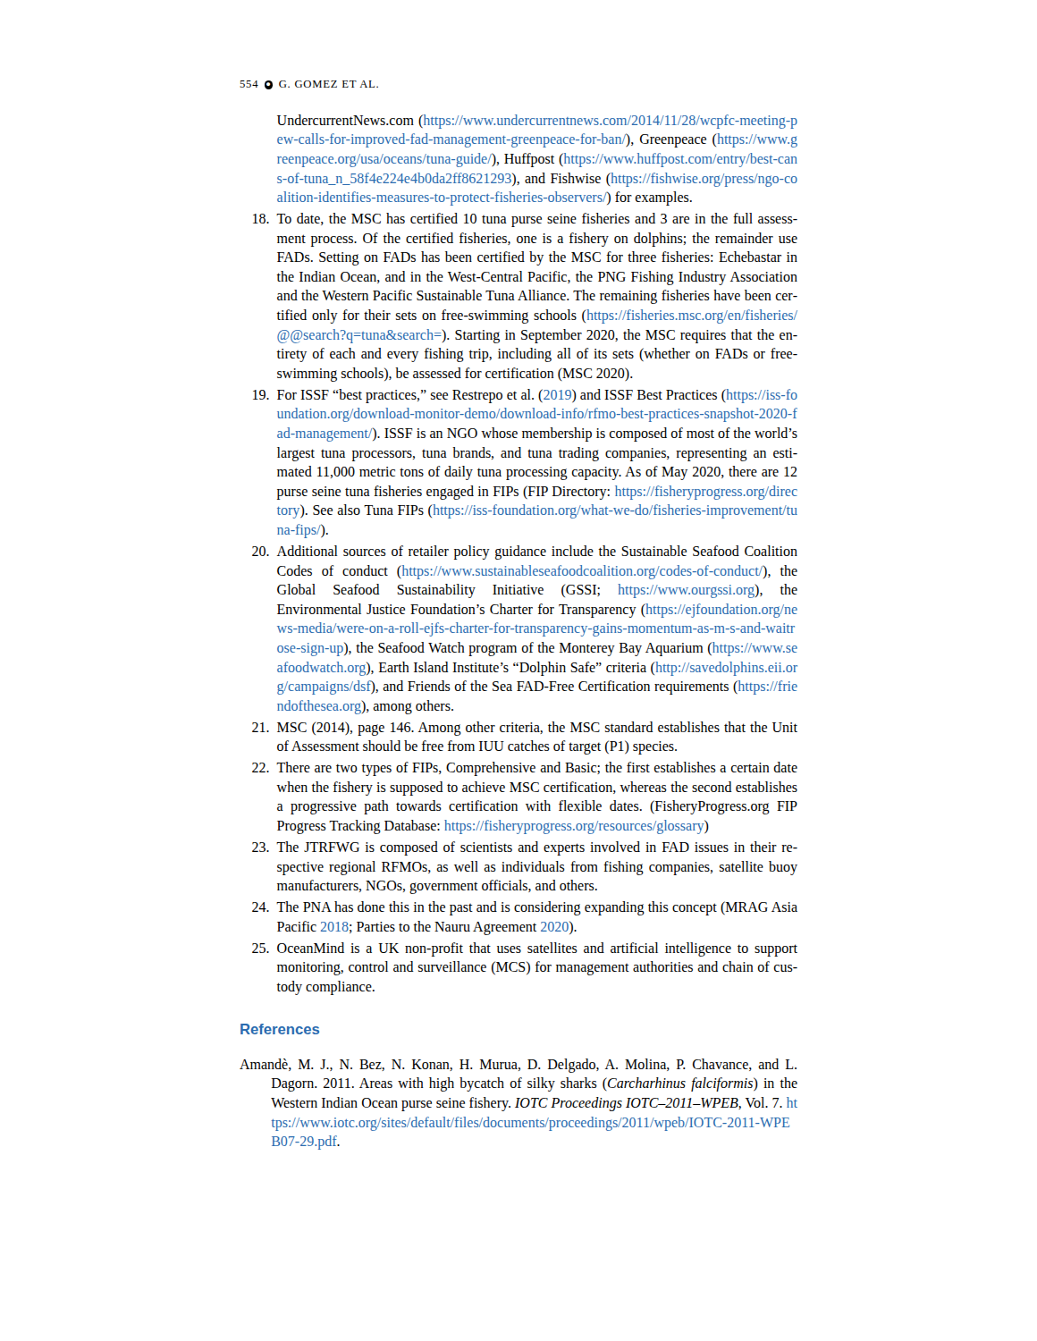554 ● G. GOMEZ ET AL.
UndercurrentNews.com (https://www.undercurrentnews.com/2014/11/28/wcpfc-meeting-pew-calls-for-improved-fad-management-greenpeace-for-ban/), Greenpeace (https://www.greenpeace.org/usa/oceans/tuna-guide/), Huffpost (https://www.huffpost.com/entry/best-cans-of-tuna_n_58f4e224e4b0da2ff8621293), and Fishwise (https://fishwise.org/press/ngo-coalition-identifies-measures-to-protect-fisheries-observers/) for examples.
18. To date, the MSC has certified 10 tuna purse seine fisheries and 3 are in the full assessment process. Of the certified fisheries, one is a fishery on dolphins; the remainder use FADs. Setting on FADs has been certified by the MSC for three fisheries: Echebastar in the Indian Ocean, and in the West-Central Pacific, the PNG Fishing Industry Association and the Western Pacific Sustainable Tuna Alliance. The remaining fisheries have been certified only for their sets on free-swimming schools (https://fisheries.msc.org/en/fisheries/@@search?q=tuna&search=). Starting in September 2020, the MSC requires that the entirety of each and every fishing trip, including all of its sets (whether on FADs or free-swimming schools), be assessed for certification (MSC 2020).
19. For ISSF “best practices,” see Restrepo et al. (2019) and ISSF Best Practices (https://iss-foundation.org/download-monitor-demo/download-info/rfmo-best-practices-snapshot-2020-fad-management/). ISSF is an NGO whose membership is composed of most of the world’s largest tuna processors, tuna brands, and tuna trading companies, representing an estimated 11,000 metric tons of daily tuna processing capacity. As of May 2020, there are 12 purse seine tuna fisheries engaged in FIPs (FIP Directory: https://fisheryprogress.org/directory). See also Tuna FIPs (https://iss-foundation.org/what-we-do/fisheries-improvement/tuna-fips/).
20. Additional sources of retailer policy guidance include the Sustainable Seafood Coalition Codes of conduct (https://www.sustainableseafoodcoalition.org/codes-of-conduct/), the Global Seafood Sustainability Initiative (GSSI; https://www.ourgssi.org), the Environmental Justice Foundation’s Charter for Transparency (https://ejfoundation.org/news-media/were-on-a-roll-ejfs-charter-for-transparency-gains-momentum-as-m-s-and-waitrose-sign-up), the Seafood Watch program of the Monterey Bay Aquarium (https://www.seafoodwatch.org), Earth Island Institute’s “Dolphin Safe” criteria (http://savedolphins.eii.org/campaigns/dsf), and Friends of the Sea FAD-Free Certification requirements (https://friendofthesea.org), among others.
21. MSC (2014), page 146. Among other criteria, the MSC standard establishes that the Unit of Assessment should be free from IUU catches of target (P1) species.
22. There are two types of FIPs, Comprehensive and Basic; the first establishes a certain date when the fishery is supposed to achieve MSC certification, whereas the second establishes a progressive path towards certification with flexible dates. (FisheryProgress.org FIP Progress Tracking Database: https://fisheryprogress.org/resources/glossary)
23. The JTRFWG is composed of scientists and experts involved in FAD issues in their respective regional RFMOs, as well as individuals from fishing companies, satellite buoy manufacturers, NGOs, government officials, and others.
24. The PNA has done this in the past and is considering expanding this concept (MRAG Asia Pacific 2018; Parties to the Nauru Agreement 2020).
25. OceanMind is a UK non-profit that uses satellites and artificial intelligence to support monitoring, control and surveillance (MCS) for management authorities and chain of custody compliance.
References
Amandè, M. J., N. Bez, N. Konan, H. Murua, D. Delgado, A. Molina, P. Chavance, and L. Dagorn. 2011. Areas with high bycatch of silky sharks (Carcharhinus falciformis) in the Western Indian Ocean purse seine fishery. IOTC Proceedings IOTC–2011–WPEB, Vol. 7. https://www.iotc.org/sites/default/files/documents/proceedings/2011/wpeb/IOTC-2011-WPEB07-29.pdf.